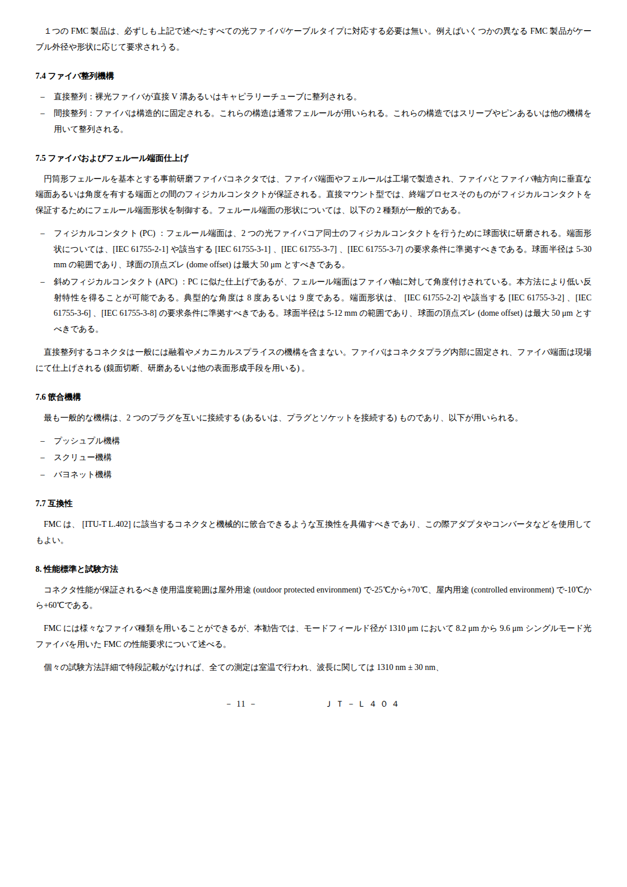１つの FMC 製品は、必ずしも上記で述べたすべての光ファイバ/ケーブルタイプに対応する必要は無い。例えばいくつかの異なる FMC 製品がケーブル外径や形状に応じて要求されうる。
7.4 ファイバ整列機構
直接整列：裸光ファイバが直接 V 溝あるいはキャピラリーチューブに整列される。
間接整列：ファイバは構造的に固定される。これらの構造は通常フェルールが用いられる。これらの構造ではスリーブやピンあるいは他の機構を用いて整列される。
7.5 ファイバおよびフェルール端面仕上げ
円筒形フェルールを基本とする事前研磨ファイバコネクタでは、ファイバ端面やフェルールは工場で製造され、ファイバとファイバ軸方向に垂直な端面あるいは角度を有する端面との間のフィジカルコンタクトが保証される。直接マウント型では、終端プロセスそのものがフィジカルコンタクトを保証するためにフェルール端面形状を制御する。フェルール端面の形状については、以下の 2 種類が一般的である。
フィジカルコンタクト (PC) ：フェルール端面は、2 つの光ファイバコア同士のフィジカルコンタクトを行うために球面状に研磨される。端面形状については、[IEC 61755-2-1] や該当する [IEC 61755-3-1] 、[IEC 61755-3-7] 、[IEC 61755-3-7] の要求条件に準拠すべきである。球面半径は 5-30 mm の範囲であり、球面の頂点ズレ (dome offset) は最大 50 μm とすべきである。
斜めフィジカルコンタクト (APC) ：PC に似た仕上げであるが、フェルール端面はファイバ軸に対して角度付けされている。本方法により低い反射特性を得ることが可能である。典型的な角度は 8 度あるいは 9 度である。端面形状は、 [IEC 61755-2-2] や該当する [IEC 61755-3-2] 、[IEC 61755-3-6] 、[IEC 61755-3-8] の要求条件に準拠すべきである。球面半径は 5-12 mm の範囲であり、球面の頂点ズレ (dome offset) は最大 50 μm とすべきである。
直接整列するコネクタは一般には融着やメカニカルスプライスの機構を含まない。ファイバはコネクタプラグ内部に固定され、ファイバ端面は現場にて仕上げされる (鏡面切断、研磨あるいは他の表面形成手段を用いる) 。
7.6 篏合機構
最も一般的な機構は、2 つのプラグを互いに接続する (あるいは、プラグとソケットを接続する) ものであり、以下が用いられる。
プッシュプル機構
スクリュー機構
バヨネット機構
7.7 互換性
FMC は、 [ITU-T L.402] に該当するコネクタと機械的に篏合できるような互換性を具備すべきであり、この際アダプタやコンバータなどを使用してもよい。
8. 性能標準と試験方法
コネクタ性能が保証されるべき使用温度範囲は屋外用途 (outdoor protected environment) で-25℃から+70℃、屋内用途 (controlled environment) で-10℃から+60℃である。
FMC には様々なファイバ種類を用いることができるが、本勧告では、モードフィールド径が 1310 μm において 8.2 μm から 9.6 μm シングルモード光ファイバを用いた FMC の性能要求について述べる。
個々の試験方法詳細で特段記載がなければ、全ての測定は室温で行われ、波長に関しては 1310 nm ± 30 nm、
－ 11 － ＪＴ－Ｌ４０４